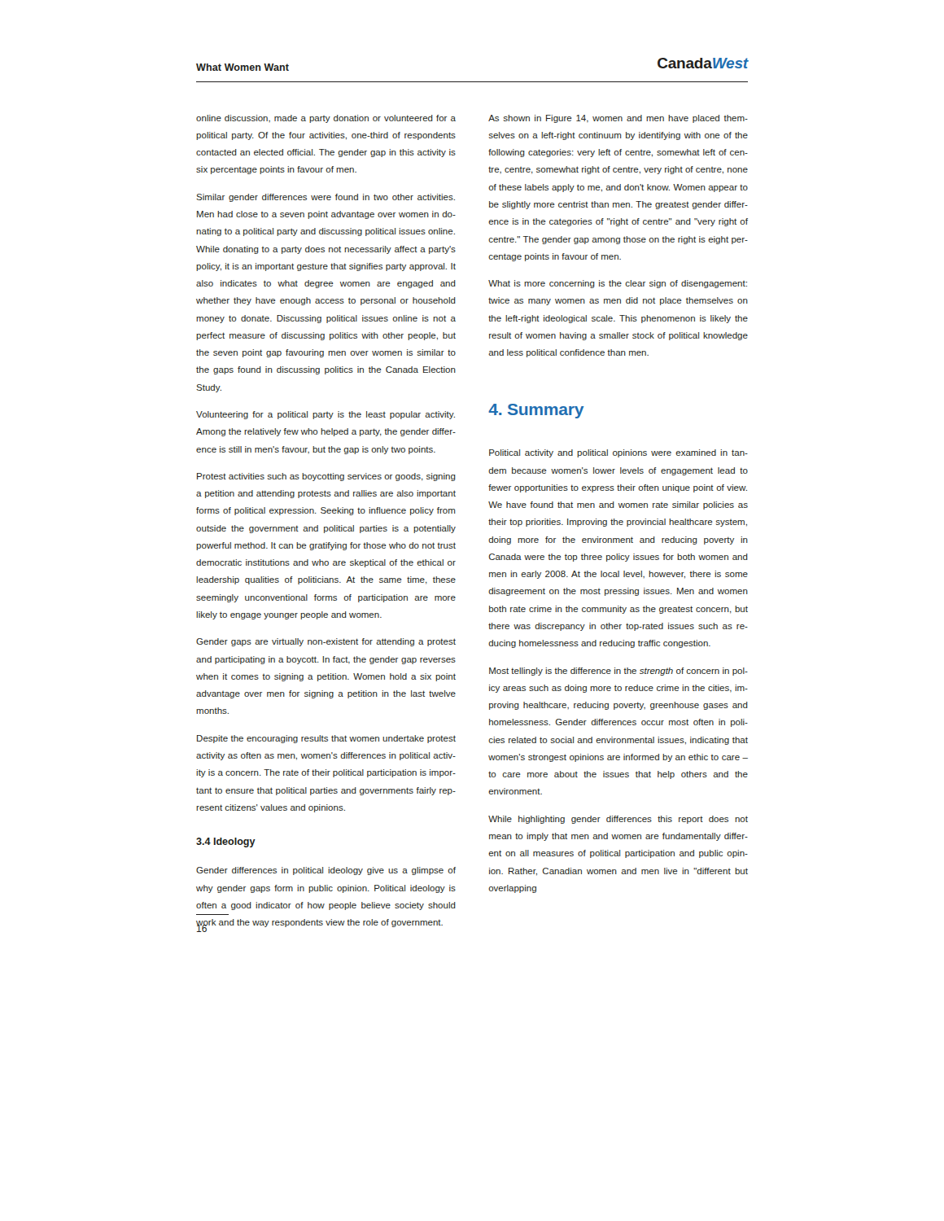What Women Want
Canada West
online discussion, made a party donation or volunteered for a political party. Of the four activities, one-third of respondents contacted an elected official. The gender gap in this activity is six percentage points in favour of men.
Similar gender differences were found in two other activities. Men had close to a seven point advantage over women in donating to a political party and discussing political issues online. While donating to a party does not necessarily affect a party's policy, it is an important gesture that signifies party approval. It also indicates to what degree women are engaged and whether they have enough access to personal or household money to donate. Discussing political issues online is not a perfect measure of discussing politics with other people, but the seven point gap favouring men over women is similar to the gaps found in discussing politics in the Canada Election Study.
Volunteering for a political party is the least popular activity. Among the relatively few who helped a party, the gender difference is still in men's favour, but the gap is only two points.
Protest activities such as boycotting services or goods, signing a petition and attending protests and rallies are also important forms of political expression. Seeking to influence policy from outside the government and political parties is a potentially powerful method. It can be gratifying for those who do not trust democratic institutions and who are skeptical of the ethical or leadership qualities of politicians. At the same time, these seemingly unconventional forms of participation are more likely to engage younger people and women.
Gender gaps are virtually non-existent for attending a protest and participating in a boycott. In fact, the gender gap reverses when it comes to signing a petition. Women hold a six point advantage over men for signing a petition in the last twelve months.
Despite the encouraging results that women undertake protest activity as often as men, women's differences in political activity is a concern. The rate of their political participation is important to ensure that political parties and governments fairly represent citizens' values and opinions.
3.4 Ideology
Gender differences in political ideology give us a glimpse of why gender gaps form in public opinion. Political ideology is often a good indicator of how people believe society should work and the way respondents view the role of government.
As shown in Figure 14, women and men have placed themselves on a left-right continuum by identifying with one of the following categories: very left of centre, somewhat left of centre, centre, somewhat right of centre, very right of centre, none of these labels apply to me, and don't know. Women appear to be slightly more centrist than men. The greatest gender difference is in the categories of "right of centre" and "very right of centre." The gender gap among those on the right is eight percentage points in favour of men.
What is more concerning is the clear sign of disengagement: twice as many women as men did not place themselves on the left-right ideological scale. This phenomenon is likely the result of women having a smaller stock of political knowledge and less political confidence than men.
4. Summary
Political activity and political opinions were examined in tandem because women's lower levels of engagement lead to fewer opportunities to express their often unique point of view. We have found that men and women rate similar policies as their top priorities. Improving the provincial healthcare system, doing more for the environment and reducing poverty in Canada were the top three policy issues for both women and men in early 2008. At the local level, however, there is some disagreement on the most pressing issues. Men and women both rate crime in the community as the greatest concern, but there was discrepancy in other top-rated issues such as reducing homelessness and reducing traffic congestion.
Most tellingly is the difference in the strength of concern in policy areas such as doing more to reduce crime in the cities, improving healthcare, reducing poverty, greenhouse gases and homelessness. Gender differences occur most often in policies related to social and environmental issues, indicating that women's strongest opinions are informed by an ethic to care – to care more about the issues that help others and the environment.
While highlighting gender differences this report does not mean to imply that men and women are fundamentally different on all measures of political participation and public opinion. Rather, Canadian women and men live in "different but overlapping
16